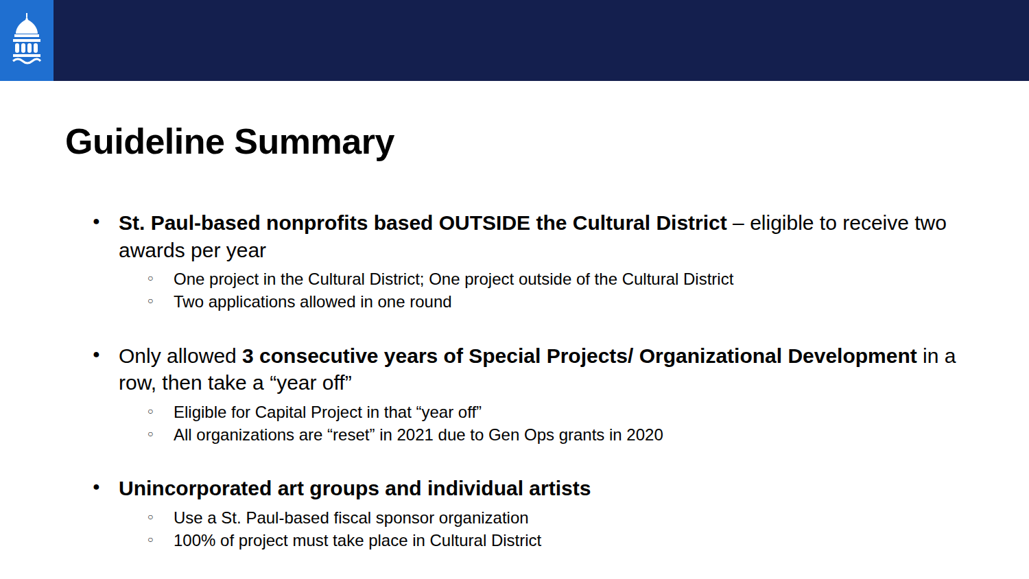Guideline Summary
St. Paul-based nonprofits based OUTSIDE the Cultural District – eligible to receive two awards per year
One project in the Cultural District; One project outside of the Cultural District
Two applications allowed in one round
Only allowed 3 consecutive years of Special Projects/ Organizational Development in a row, then take a “year off”
Eligible for Capital Project in that “year off”
All organizations are “reset” in 2021 due to Gen Ops grants in 2020
Unincorporated art groups and individual artists
Use a St. Paul-based fiscal sponsor organization
100% of project must take place in Cultural District